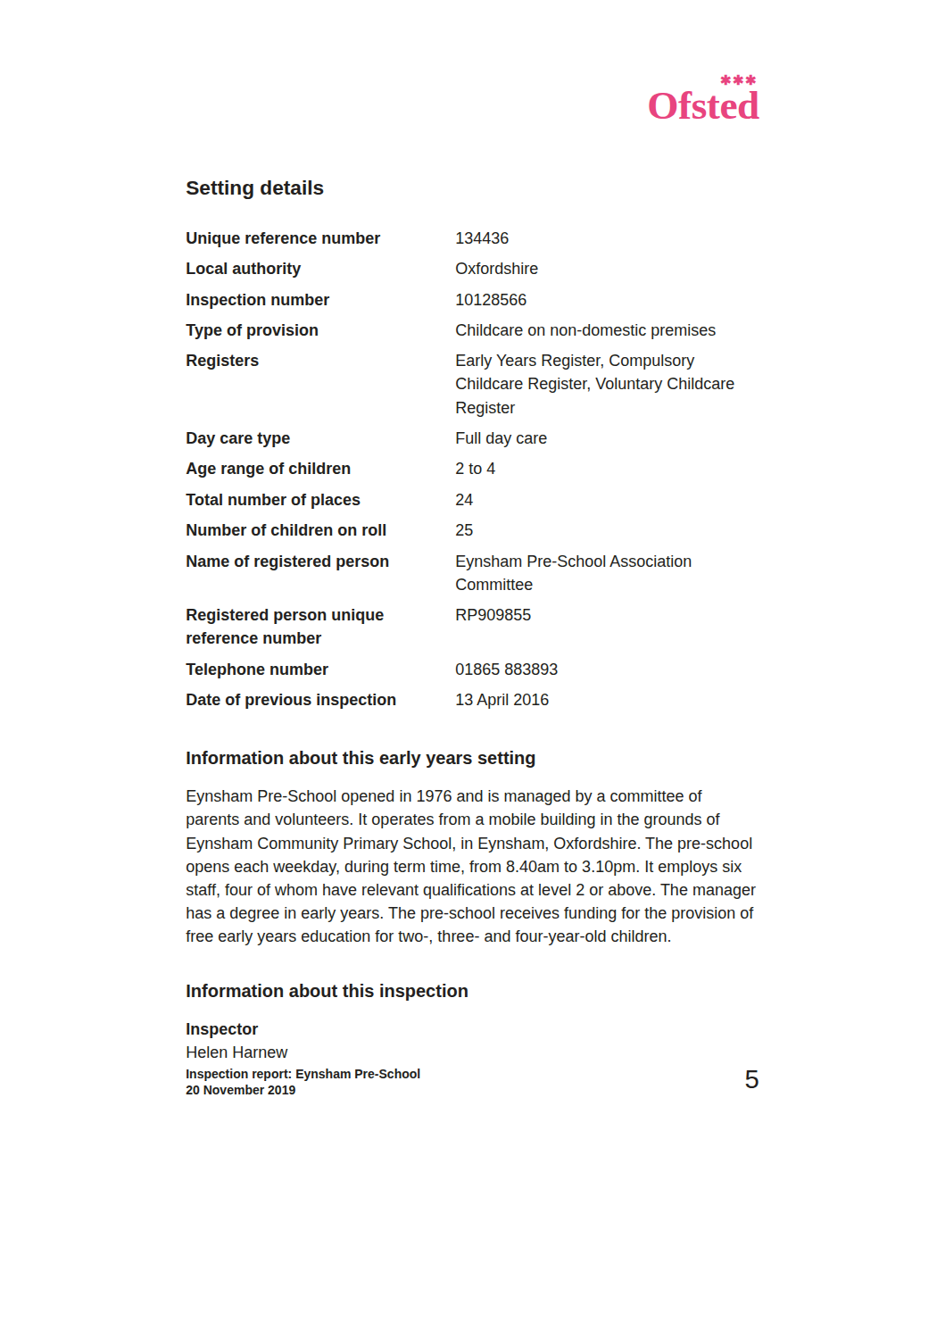✱✱✱ Ofsted
Setting details
| Unique reference number | 134436 |
| Local authority | Oxfordshire |
| Inspection number | 10128566 |
| Type of provision | Childcare on non-domestic premises |
| Registers | Early Years Register, Compulsory Childcare Register, Voluntary Childcare Register |
| Day care type | Full day care |
| Age range of children | 2 to 4 |
| Total number of places | 24 |
| Number of children on roll | 25 |
| Name of registered person | Eynsham Pre-School Association Committee |
| Registered person unique reference number | RP909855 |
| Telephone number | 01865 883893 |
| Date of previous inspection | 13 April 2016 |
Information about this early years setting
Eynsham Pre-School opened in 1976 and is managed by a committee of parents and volunteers. It operates from a mobile building in the grounds of Eynsham Community Primary School, in Eynsham, Oxfordshire. The pre-school opens each weekday, during term time, from 8.40am to 3.10pm. It employs six staff, four of whom have relevant qualifications at level 2 or above. The manager has a degree in early years. The pre-school receives funding for the provision of free early years education for two-, three- and four-year-old children.
Information about this inspection
Inspector
Helen Harnew
Inspection report: Eynsham Pre-School
20 November 2019
5